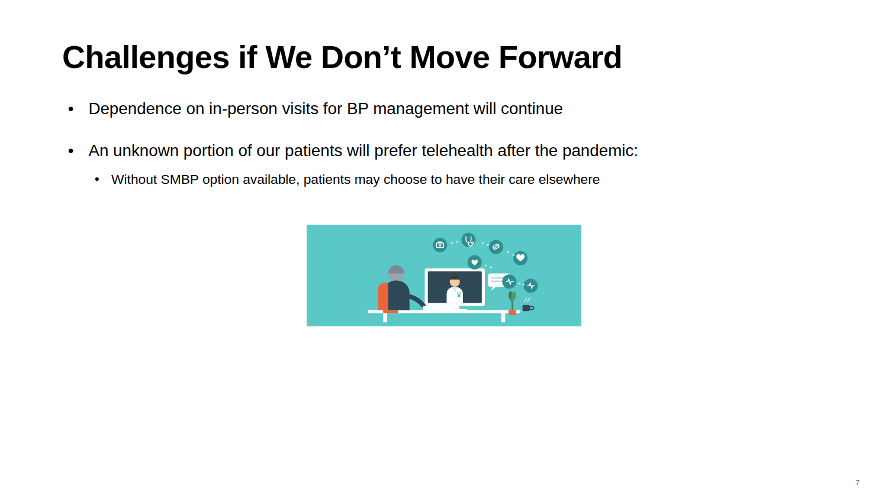Challenges if We Don’t Move Forward
Dependence on in-person visits for BP management will continue
An unknown portion of our patients will prefer telehealth after the pandemic:
Without SMBP option available, patients may choose to have their care elsewhere
7